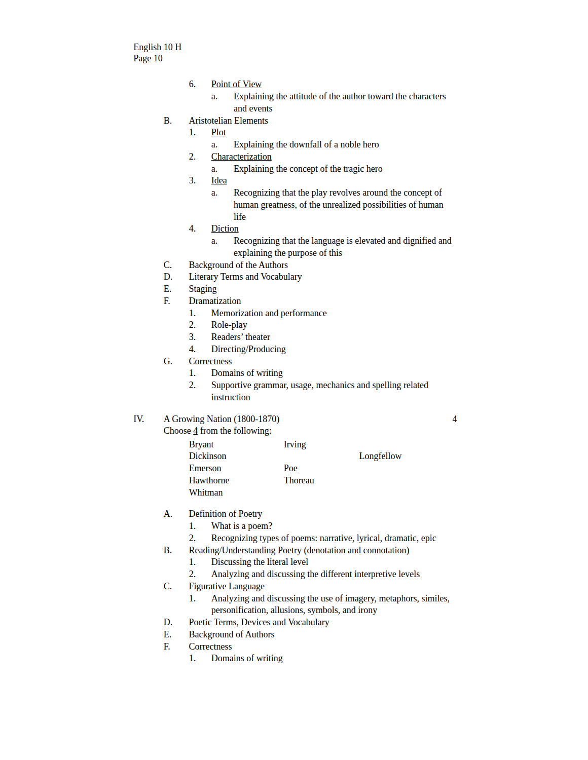English 10 H
Page 10
6.
Point of View
a.
Explaining the attitude of the author toward the characters
and events
B.
Aristotelian Elements
1.
Plot
a.
Explaining the downfall of a noble hero
2.
Characterization
a.
Explaining the concept of the tragic hero
3.
Idea
a.
Recognizing that the play revolves around the concept of
human greatness, of the unrealized possibilities of human life
4.
Diction
a.
Recognizing that the language is elevated and dignified and
explaining the purpose of this
C.
Background of the Authors
D.
Literary Terms and Vocabulary
E.
Staging
F.
Dramatization
1.
Memorization and performance
2.
Role-play
3.
Readers’ theater
4.
Directing/Producing
G.
Correctness
1.
Domains of writing
2.
Supportive grammar, usage, mechanics and spelling related instruction
IV.
A Growing Nation (1800-1870)
4
Choose 4 from the following:
Bryant
Irving
Dickinson
Longfellow
Emerson
Poe
Hawthorne
Thoreau
Whitman
A.
Definition of Poetry
1.
What is a poem?
2.
Recognizing types of poems: narrative, lyrical, dramatic, epic
B.
Reading/Understanding Poetry (denotation and connotation)
1.
Discussing the literal level
2.
Analyzing and discussing the different interpretive levels
C.
Figurative Language
1.
Analyzing and discussing the use of imagery, metaphors, similes,
personification, allusions, symbols, and irony
D.
Poetic Terms, Devices and Vocabulary
E.
Background of Authors
F.
Correctness
1.
Domains of writing